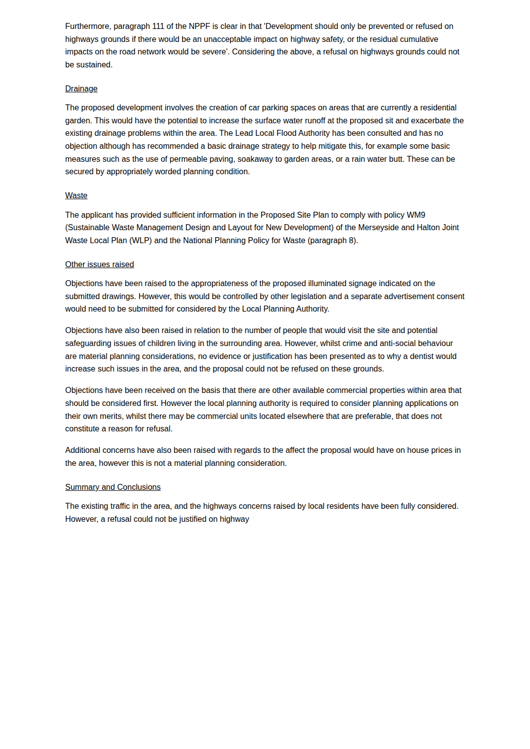Furthermore, paragraph 111 of the NPPF is clear in that 'Development should only be prevented or refused on highways grounds if there would be an unacceptable impact on highway safety, or the residual cumulative impacts on the road network would be severe'. Considering the above, a refusal on highways grounds could not be sustained.
Drainage
The proposed development involves the creation of car parking spaces on areas that are currently a residential garden. This would have the potential to increase the surface water runoff at the proposed sit and exacerbate the existing drainage problems within the area. The Lead Local Flood Authority has been consulted and has no objection although has recommended a basic drainage strategy to help mitigate this, for example some basic measures such as the use of permeable paving, soakaway to garden areas, or a rain water butt. These can be secured by appropriately worded planning condition.
Waste
The applicant has provided sufficient information in the Proposed Site Plan to comply with policy WM9 (Sustainable Waste Management Design and Layout for New Development) of the Merseyside and Halton Joint Waste Local Plan (WLP) and the National Planning Policy for Waste (paragraph 8).
Other issues raised
Objections have been raised to the appropriateness of the proposed illuminated signage indicated on the submitted drawings. However, this would be controlled by other legislation and a separate advertisement consent would need to be submitted for considered by the Local Planning Authority.
Objections have also been raised in relation to the number of people that would visit the site and potential safeguarding issues of children living in the surrounding area. However, whilst crime and anti-social behaviour are material planning considerations, no evidence or justification has been presented as to why a dentist would increase such issues in the area, and the proposal could not be refused on these grounds.
Objections have been received on the basis that there are other available commercial properties within area that should be considered first. However the local planning authority is required to consider planning applications on their own merits, whilst there may be commercial units located elsewhere that are preferable, that does not constitute a reason for refusal.
Additional concerns have also been raised with regards to the affect the proposal would have on house prices in the area, however this is not a material planning consideration.
Summary and Conclusions
The existing traffic in the area, and the highways concerns raised by local residents have been fully considered. However, a refusal could not be justified on highway